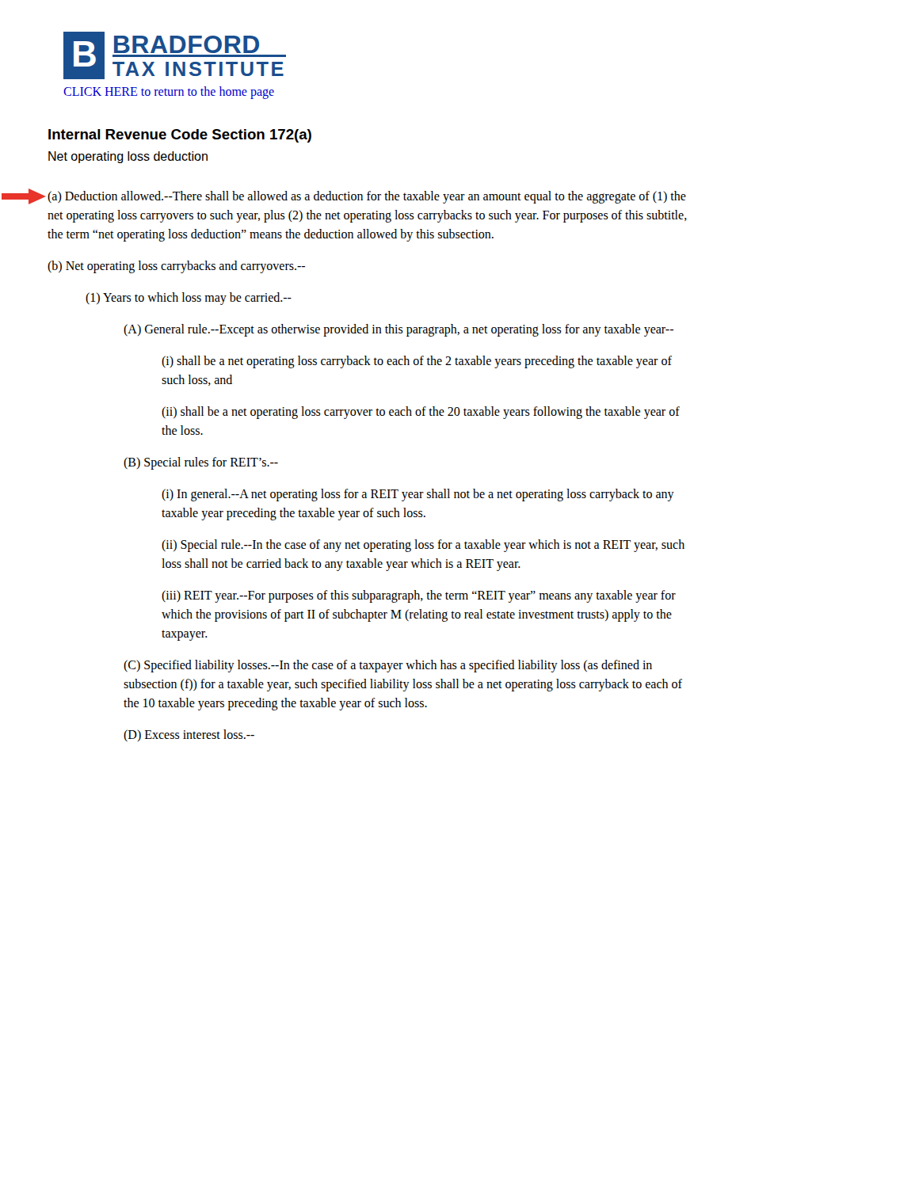B BRADFORD
TAX INSTITUTE
CLICK HERE to return to the home page
Internal Revenue Code Section 172(a)
Net operating loss deduction
(a) Deduction allowed.--There shall be allowed as a deduction for the taxable year an amount equal to the aggregate of (1) the net operating loss carryovers to such year, plus (2) the net operating loss carrybacks to such year. For purposes of this subtitle, the term “net operating loss deduction” means the deduction allowed by this subsection.
(b) Net operating loss carrybacks and carryovers.--
(1) Years to which loss may be carried.--
(A) General rule.--Except as otherwise provided in this paragraph, a net operating loss for any taxable year--
(i) shall be a net operating loss carryback to each of the 2 taxable years preceding the taxable year of such loss, and
(ii) shall be a net operating loss carryover to each of the 20 taxable years following the taxable year of the loss.
(B) Special rules for REIT’s.--
(i) In general.--A net operating loss for a REIT year shall not be a net operating loss carryback to any taxable year preceding the taxable year of such loss.
(ii) Special rule.--In the case of any net operating loss for a taxable year which is not a REIT year, such loss shall not be carried back to any taxable year which is a REIT year.
(iii) REIT year.--For purposes of this subparagraph, the term “REIT year” means any taxable year for which the provisions of part II of subchapter M (relating to real estate investment trusts) apply to the taxpayer.
(C) Specified liability losses.--In the case of a taxpayer which has a specified liability loss (as defined in subsection (f)) for a taxable year, such specified liability loss shall be a net operating loss carryback to each of the 10 taxable years preceding the taxable year of such loss.
(D) Excess interest loss.--